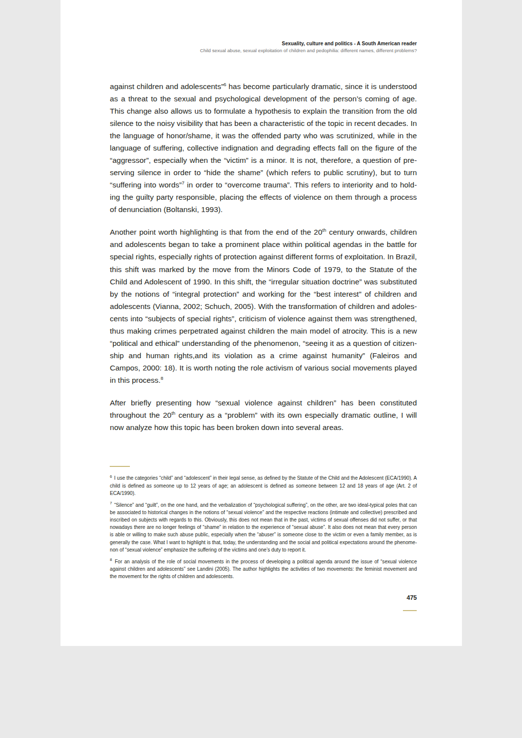Sexuality, culture and politics - A South American reader
Child sexual abuse, sexual exploitation of children and pedophilia: different names, different problems?
against children and adolescents”6 has become particularly dramatic, since it is understood as a threat to the sexual and psychological development of the person’s coming of age. This change also allows us to formulate a hypothesis to explain the transition from the old silence to the noisy visibility that has been a characteristic of the topic in recent decades. In the language of honor/shame, it was the offended party who was scrutinized, while in the language of suffering, collective indignation and degrading effects fall on the figure of the “aggressor”, especially when the “victim” is a minor. It is not, therefore, a question of preserving silence in order to “hide the shame” (which refers to public scrutiny), but to turn “suffering into words”7 in order to “overcome trauma”. This refers to interiority and to holding the guilty party responsible, placing the effects of violence on them through a process of denunciation (Boltanski, 1993).
Another point worth highlighting is that from the end of the 20th century onwards, children and adolescents began to take a prominent place within political agendas in the battle for special rights, especially rights of protection against different forms of exploitation. In Brazil, this shift was marked by the move from the Minors Code of 1979, to the Statute of the Child and Adolescent of 1990. In this shift, the “irregular situation doctrine” was substituted by the notions of “integral protection” and working for the “best interest” of children and adolescents (Vianna, 2002; Schuch, 2005). With the transformation of children and adolescents into “subjects of special rights”, criticism of violence against them was strengthened, thus making crimes perpetrated against children the main model of atrocity. This is a new “political and ethical” understanding of the phenomenon, “seeing it as a question of citizenship and human rights,and its violation as a crime against humanity” (Faleiros and Campos, 2000: 18). It is worth noting the role activism of various social movements played in this process.8
After briefly presenting how “sexual violence against children” has been constituted throughout the 20th century as a “problem” with its own especially dramatic outline, I will now analyze how this topic has been broken down into several areas.
6 I use the categories “child” and “adolescent” in their legal sense, as defined by the Statute of the Child and the Adolescent (ECA/1990). A child is defined as someone up to 12 years of age; an adolescent is defined as someone between 12 and 18 years of age (Art. 2 of ECA/1990).
7 “Silence” and “guilt”, on the one hand, and the verbalization of “psychological suffering”, on the other, are two ideal-typical poles that can be associated to historical changes in the notions of “sexual violence” and the respective reactions (intimate and collective) prescribed and inscribed on subjects with regards to this. Obviously, this does not mean that in the past, victims of sexual offenses did not suffer, or that nowadays there are no longer feelings of “shame” in relation to the experience of “sexual abuse”. It also does not mean that every person is able or willing to make such abuse public, especially when the “abuser” is someone close to the victim or even a family member, as is generally the case. What I want to highlight is that, today, the understanding and the social and political expectations around the phenomenon of “sexual violence” emphasize the suffering of the victims and one’s duty to report it.
8 For an analysis of the role of social movements in the process of developing a political agenda around the issue of “sexual violence against children and adolescents” see Landini (2005). The author highlights the activities of two movements: the feminist movement and the movement for the rights of children and adolescents.
475